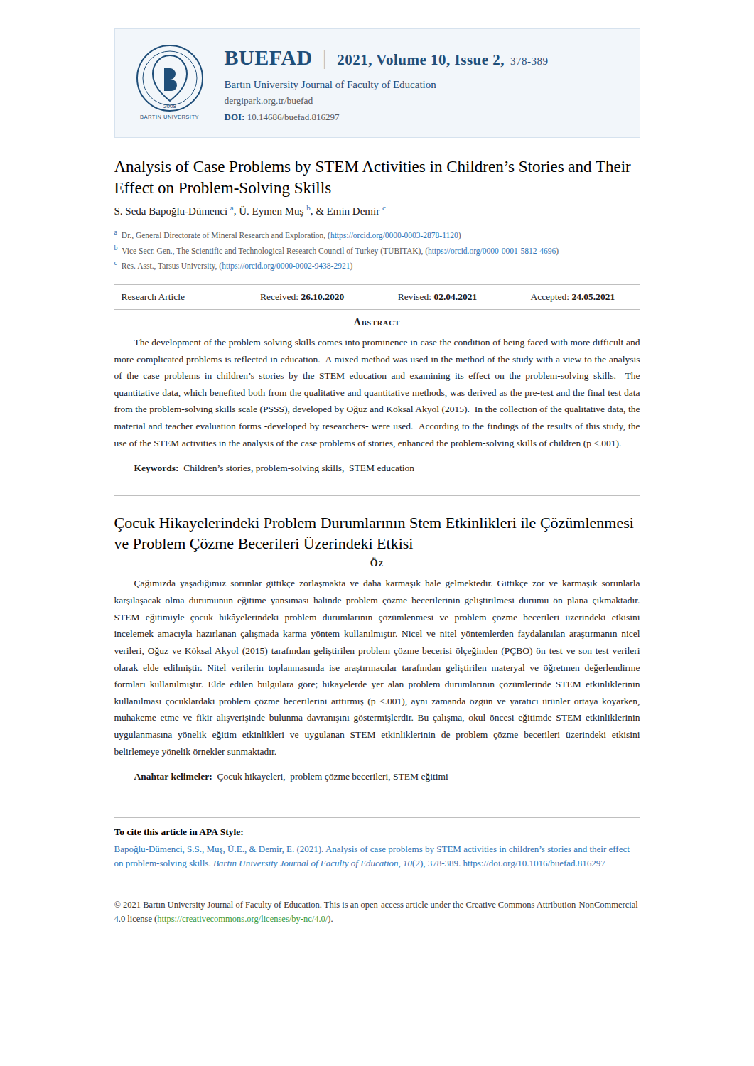2008
BARTIN UNIVERSITY
BUEFAD | 2021, Volume 10, Issue 2, 378-389
Bartın University Journal of Faculty of Education
dergipark.org.tr/buefad
DOI: 10.14686/buefad.816297
Analysis of Case Problems by STEM Activities in Children’s Stories and Their Effect on Problem-Solving Skills
S. Seda Bapoğlu-Dümenci a, Ü. Eymen Muş b, & Emin Demir c
a Dr., General Directorate of Mineral Research and Exploration, (https://orcid.org/0000-0003-2878-1120)
b Vice Secr. Gen., The Scientific and Technological Research Council of Turkey (TÜBİTAK), (https://orcid.org/0000-0001-5812-4696)
c Res. Asst., Tarsus University, (https://orcid.org/0000-0002-9438-2921)
Research Article
Received: 26.10.2020
Revised: 02.04.2021
Accepted: 24.05.2021
Abstract
The development of the problem-solving skills comes into prominence in case the condition of being faced with more difficult and more complicated problems is reflected in education. A mixed method was used in the method of the study with a view to the analysis of the case problems in children’s stories by the STEM education and examining its effect on the problem-solving skills. The quantitative data, which benefited both from the qualitative and quantitative methods, was derived as the pre-test and the final test data from the problem-solving skills scale (PSSS), developed by Oğuz and Köksal Akyol (2015). In the collection of the qualitative data, the material and teacher evaluation forms -developed by researchers- were used. According to the findings of the results of this study, the use of the STEM activities in the analysis of the case problems of stories, enhanced the problem-solving skills of children (p <.001).
Keywords: Children’s stories, problem-solving skills, STEM education
Çocuk Hikayelerindeki Problem Durumlarının Stem Etkinlikleri ile Çözümlenmesi ve Problem Çözme Becerileri Üzerindeki Etkisi
Öz
Çağımızda yaşadığımız sorunlar gittikçe zorlaşmakta ve daha karmaşık hale gelmektedir. Gittikçe zor ve karmaşık sorunlarla karşılaşacak olma durumunun eğitime yansıması halinde problem çözme becerilerinin geliştirilmesi durumu ön plana çıkmaktadır. STEM eğitimiyle çocuk hikâyelerindeki problem durumlarının çözümlenmesi ve problem çözme becerileri üzerindeki etkisini incelemek amacıyla hazırlanan çalışmada karma yöntem kullanılmıştır. Nicel ve nitel yöntemlerden faydalanılan araştırmanın nicel verileri, Oğuz ve Köksal Akyol (2015) tarafından geliştirilen problem çözme becerisi ölçeğinden (PÇBÖ) ön test ve son test verileri olarak elde edilmiştir. Nitel verilerin toplanmasında ise araştırmacılar tarafından geliştirilen materyal ve öğretmen değerlendirme formları kullanılmıştır. Elde edilen bulgulara göre; hikayelerde yer alan problem durumlarının çözümlerinde STEM etkinliklerinin kullanılması çocuklardaki problem çözme becerilerini arttırmış (p <.001), aynı zamanda özgün ve yaratıcı ürünler ortaya koyarken, muhakeme etme ve fikir alışverişinde bulunma davranışını göstermişlerdir. Bu çalışma, okul öncesi eğitimde STEM etkinliklerinin uygulanmasına yönelik eğitim etkinlikleri ve uygulanan STEM etkinliklerinin de problem çözme becerileri üzerindeki etkisini belirlemeye yönelik örnekler sunmaktadır.
Anahtar kelimeler: Çocuk hikayeleri, problem çözme becerileri, STEM eğitimi
To cite this article in APA Style:
Bapoğlu-Dümenci, S.S., Muş, Ü.E., & Demir, E. (2021). Analysis of case problems by STEM activities in children’s stories and their effect on problem-solving skills. Bartın University Journal of Faculty of Education, 10(2), 378-389. https://doi.org/10.1016/buefad.816297
© 2021 Bartın University Journal of Faculty of Education. This is an open-access article under the Creative Commons Attribution-NonCommercial 4.0 license (https://creativecommons.org/licenses/by-nc/4.0/).